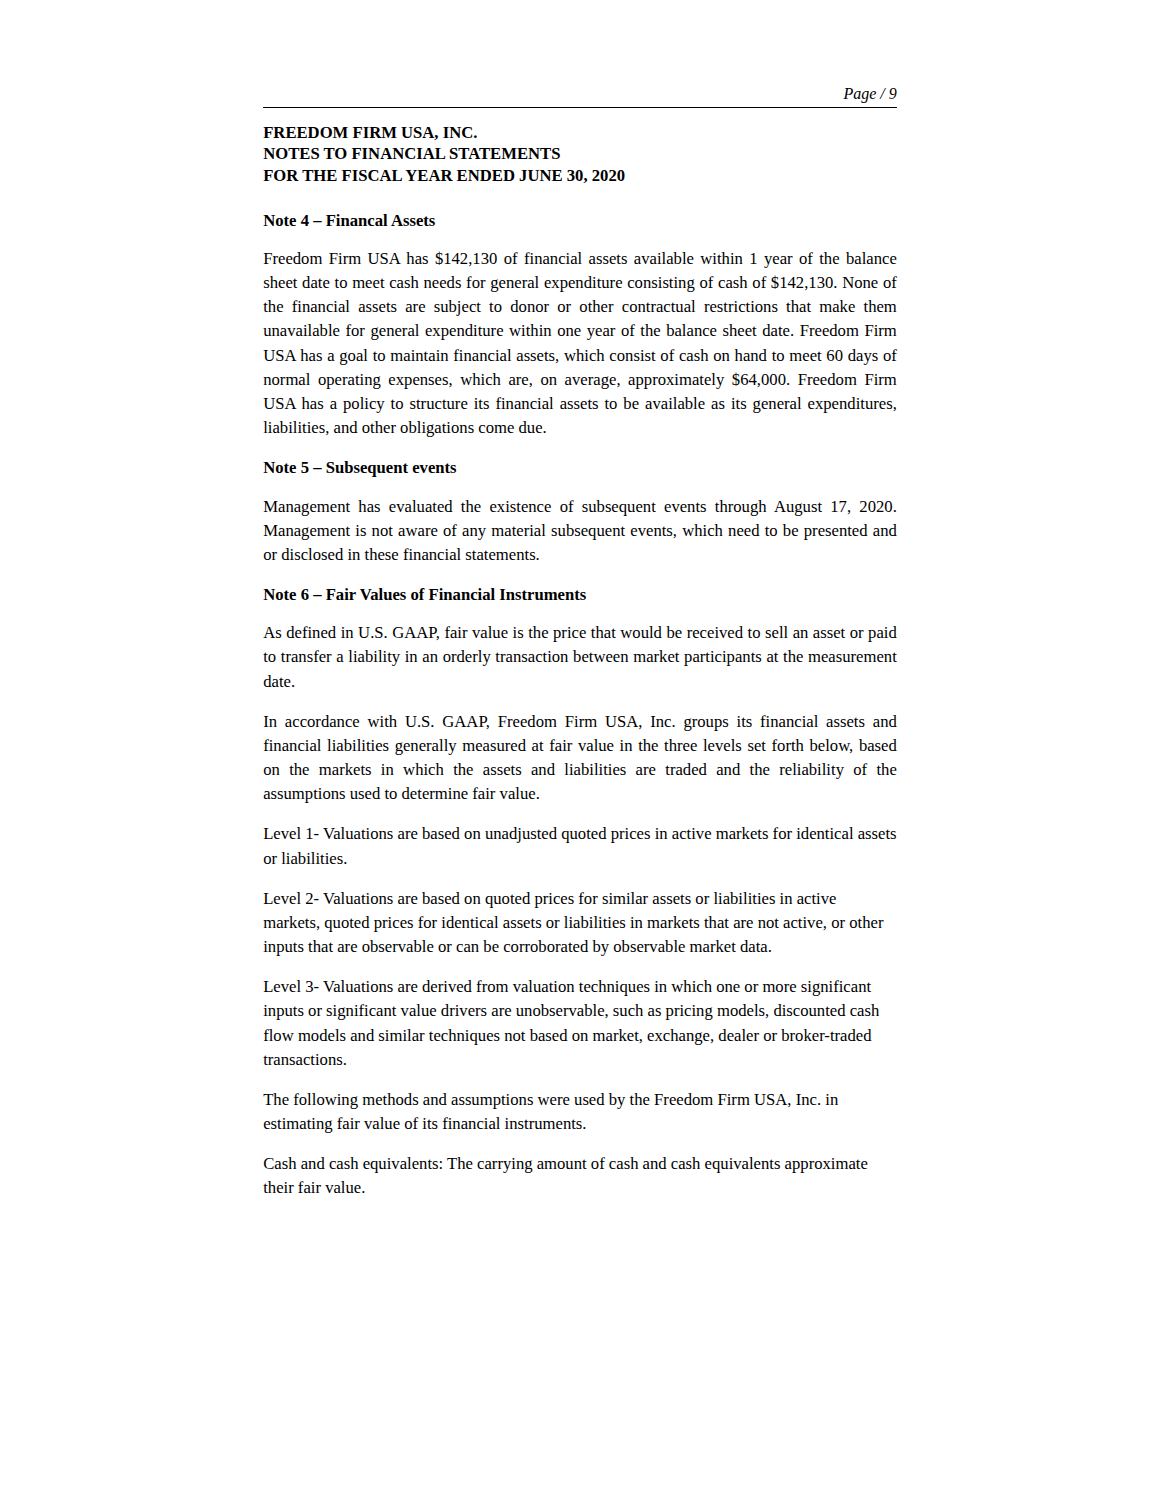Page / 9
FREEDOM FIRM USA, INC.
NOTES TO FINANCIAL STATEMENTS
FOR THE FISCAL YEAR ENDED JUNE 30, 2020
Note 4 – Financal Assets
Freedom Firm USA has $142,130 of financial assets available within 1 year of the balance sheet date to meet cash needs for general expenditure consisting of cash of $142,130. None of the financial assets are subject to donor or other contractual restrictions that make them unavailable for general expenditure within one year of the balance sheet date. Freedom Firm USA has a goal to maintain financial assets, which consist of cash on hand to meet 60 days of normal operating expenses, which are, on average, approximately $64,000. Freedom Firm USA has a policy to structure its financial assets to be available as its general expenditures, liabilities, and other obligations come due.
Note 5 – Subsequent events
Management has evaluated the existence of subsequent events through August 17, 2020. Management is not aware of any material subsequent events, which need to be presented and or disclosed in these financial statements.
Note 6 – Fair Values of Financial Instruments
As defined in U.S. GAAP, fair value is the price that would be received to sell an asset or paid to transfer a liability in an orderly transaction between market participants at the measurement date.
In accordance with U.S. GAAP, Freedom Firm USA, Inc. groups its financial assets and financial liabilities generally measured at fair value in the three levels set forth below, based on the markets in which the assets and liabilities are traded and the reliability of the assumptions used to determine fair value.
Level 1- Valuations are based on unadjusted quoted prices in active markets for identical assets or liabilities.
Level 2- Valuations are based on quoted prices for similar assets or liabilities in active markets, quoted prices for identical assets or liabilities in markets that are not active, or other inputs that are observable or can be corroborated by observable market data.
Level 3- Valuations are derived from valuation techniques in which one or more significant inputs or significant value drivers are unobservable, such as pricing models, discounted cash flow models and similar techniques not based on market, exchange, dealer or broker-traded transactions.
The following methods and assumptions were used by the Freedom Firm USA, Inc. in estimating fair value of its financial instruments.
Cash and cash equivalents: The carrying amount of cash and cash equivalents approximate their fair value.